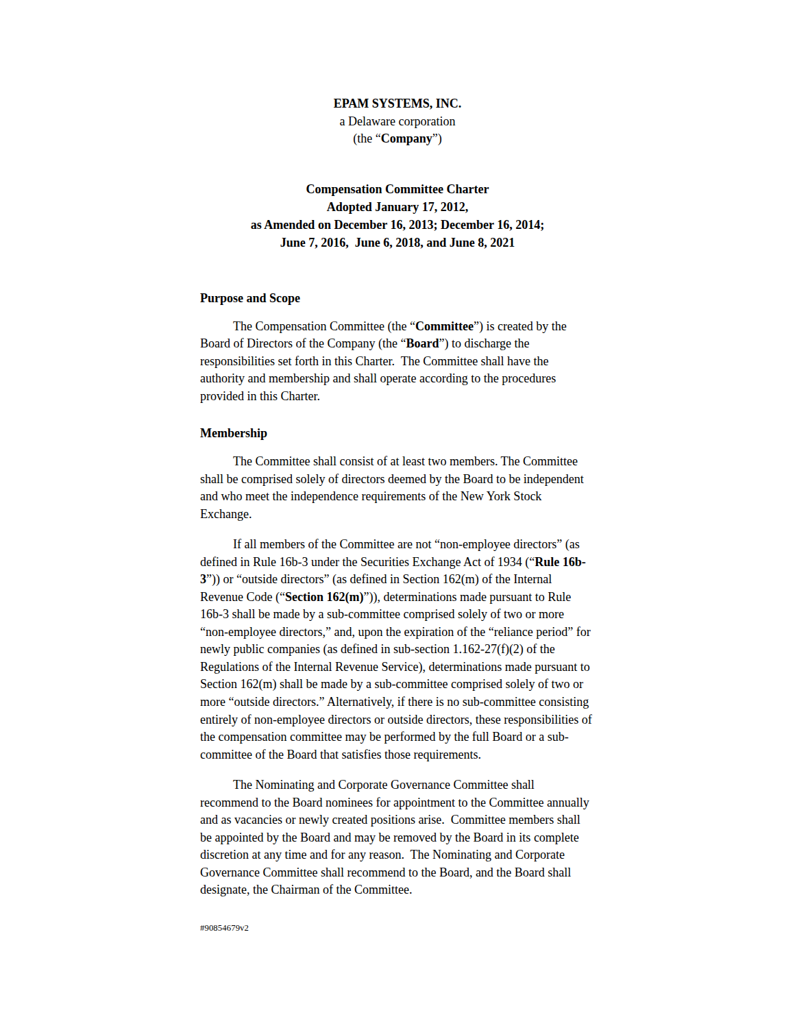EPAM SYSTEMS, INC.
a Delaware corporation
(the “Company”)
Compensation Committee Charter
Adopted January 17, 2012,
as Amended on December 16, 2013; December 16, 2014;
June 7, 2016, June 6, 2018, and June 8, 2021
Purpose and Scope
The Compensation Committee (the “Committee”) is created by the Board of Directors of the Company (the “Board”) to discharge the responsibilities set forth in this Charter. The Committee shall have the authority and membership and shall operate according to the procedures provided in this Charter.
Membership
The Committee shall consist of at least two members. The Committee shall be comprised solely of directors deemed by the Board to be independent and who meet the independence requirements of the New York Stock Exchange.
If all members of the Committee are not “non-employee directors” (as defined in Rule 16b-3 under the Securities Exchange Act of 1934 (“Rule 16b-3”)) or “outside directors” (as defined in Section 162(m) of the Internal Revenue Code (“Section 162(m)”)), determinations made pursuant to Rule 16b-3 shall be made by a sub-committee comprised solely of two or more “non-employee directors,” and, upon the expiration of the “reliance period” for newly public companies (as defined in sub-section 1.162-27(f)(2) of the Regulations of the Internal Revenue Service), determinations made pursuant to Section 162(m) shall be made by a sub-committee comprised solely of two or more “outside directors.” Alternatively, if there is no sub-committee consisting entirely of non-employee directors or outside directors, these responsibilities of the compensation committee may be performed by the full Board or a sub-committee of the Board that satisfies those requirements.
The Nominating and Corporate Governance Committee shall recommend to the Board nominees for appointment to the Committee annually and as vacancies or newly created positions arise. Committee members shall be appointed by the Board and may be removed by the Board in its complete discretion at any time and for any reason. The Nominating and Corporate Governance Committee shall recommend to the Board, and the Board shall designate, the Chairman of the Committee.
#90854679v2